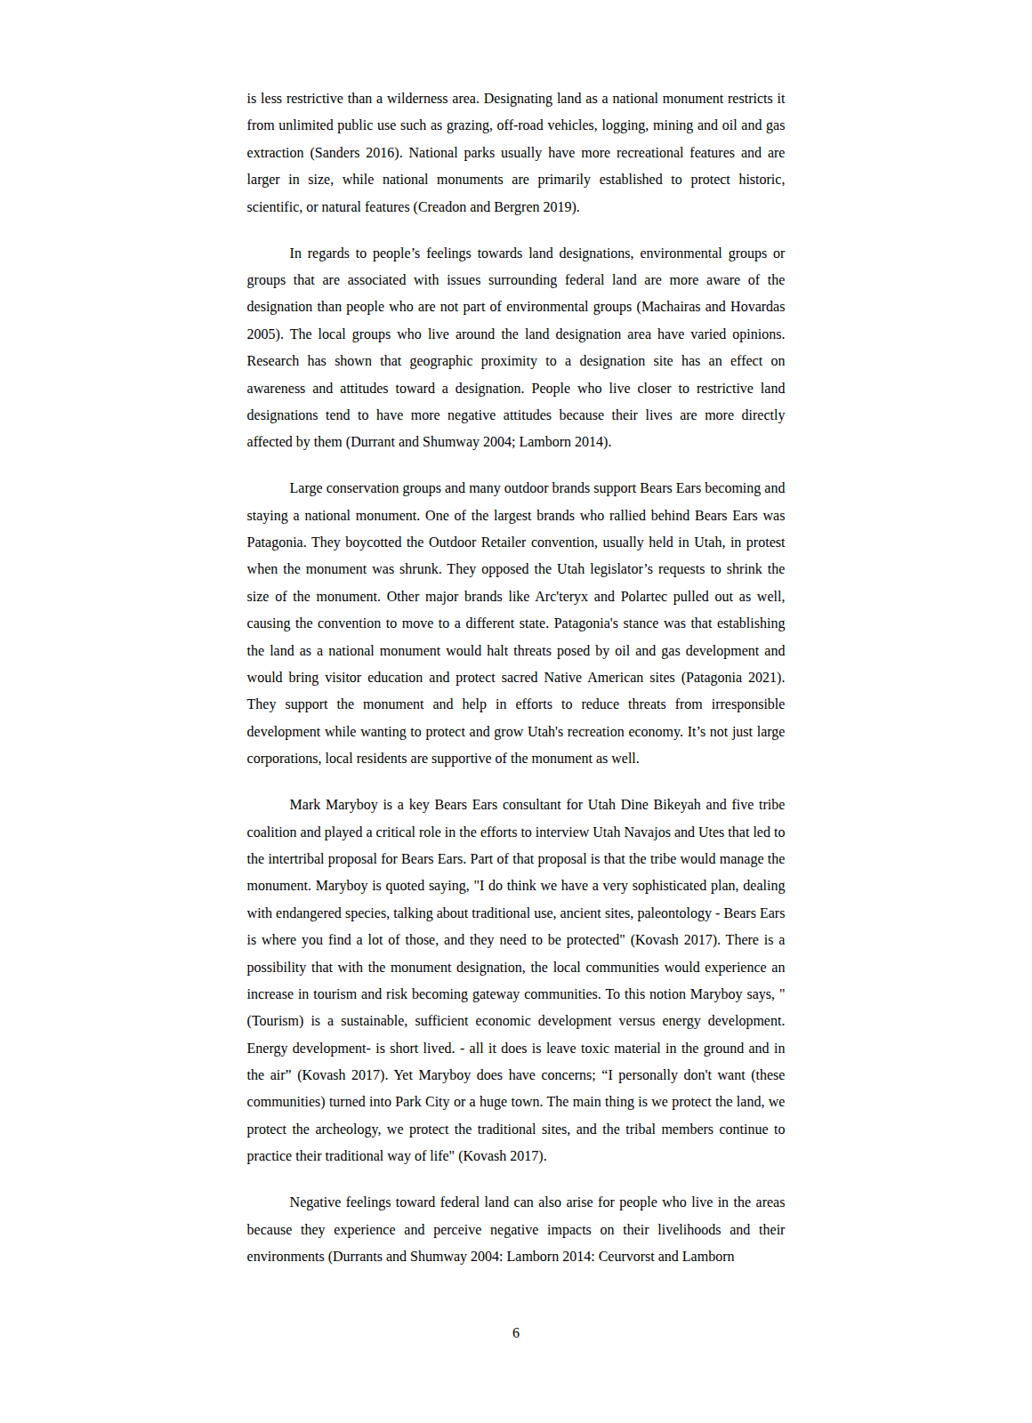is less restrictive than a wilderness area. Designating land as a national monument restricts it from unlimited public use such as grazing, off-road vehicles, logging, mining and oil and gas extraction (Sanders 2016). National parks usually have more recreational features and are larger in size, while national monuments are primarily established to protect historic, scientific, or natural features (Creadon and Bergren 2019).
In regards to people’s feelings towards land designations, environmental groups or groups that are associated with issues surrounding federal land are more aware of the designation than people who are not part of environmental groups (Machairas and Hovardas 2005). The local groups who live around the land designation area have varied opinions. Research has shown that geographic proximity to a designation site has an effect on awareness and attitudes toward a designation. People who live closer to restrictive land designations tend to have more negative attitudes because their lives are more directly affected by them (Durrant and Shumway 2004; Lamborn 2014).
Large conservation groups and many outdoor brands support Bears Ears becoming and staying a national monument. One of the largest brands who rallied behind Bears Ears was Patagonia. They boycotted the Outdoor Retailer convention, usually held in Utah, in protest when the monument was shrunk. They opposed the Utah legislator’s requests to shrink the size of the monument. Other major brands like Arc'teryx and Polartec pulled out as well, causing the convention to move to a different state. Patagonia's stance was that establishing the land as a national monument would halt threats posed by oil and gas development and would bring visitor education and protect sacred Native American sites (Patagonia 2021). They support the monument and help in efforts to reduce threats from irresponsible development while wanting to protect and grow Utah's recreation economy. It’s not just large corporations, local residents are supportive of the monument as well.
Mark Maryboy is a key Bears Ears consultant for Utah Dine Bikeyah and five tribe coalition and played a critical role in the efforts to interview Utah Navajos and Utes that led to the intertribal proposal for Bears Ears. Part of that proposal is that the tribe would manage the monument. Maryboy is quoted saying, "I do think we have a very sophisticated plan, dealing with endangered species, talking about traditional use, ancient sites, paleontology - Bears Ears is where you find a lot of those, and they need to be protected" (Kovash 2017). There is a possibility that with the monument designation, the local communities would experience an increase in tourism and risk becoming gateway communities. To this notion Maryboy says, "(Tourism) is a sustainable, sufficient economic development versus energy development. Energy development- is short lived. - all it does is leave toxic material in the ground and in the air” (Kovash 2017). Yet Maryboy does have concerns; “I personally don't want (these communities) turned into Park City or a huge town. The main thing is we protect the land, we protect the archeology, we protect the traditional sites, and the tribal members continue to practice their traditional way of life" (Kovash 2017).
Negative feelings toward federal land can also arise for people who live in the areas because they experience and perceive negative impacts on their livelihoods and their environments (Durrants and Shumway 2004: Lamborn 2014: Ceurvorst and Lamborn
6